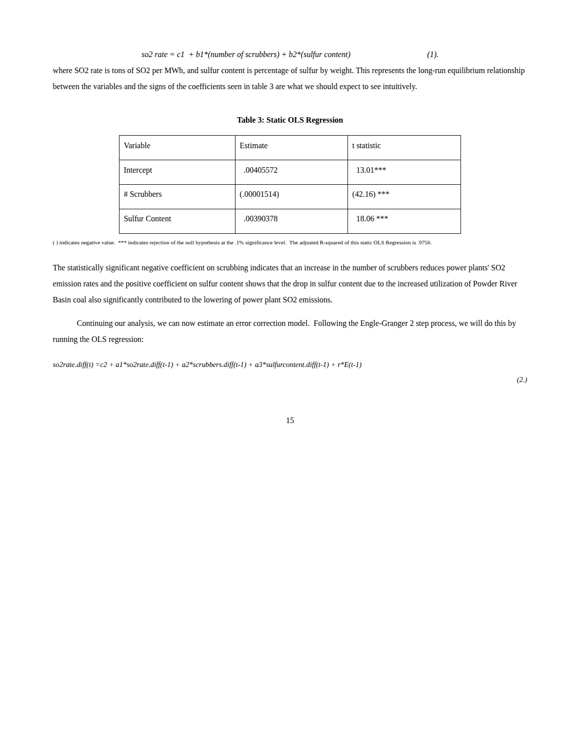so2 rate = c1 + b1*(number of scrubbers) + b2*(sulfur content) (1).
where SO2 rate is tons of SO2 per MWh, and sulfur content is percentage of sulfur by weight. This represents the long-run equilibrium relationship between the variables and the signs of the coefficients seen in table 3 are what we should expect to see intuitively.
Table 3: Static OLS Regression
| Variable | Estimate | t statistic |
| Intercept | .00405572 | 13.01*** |
| # Scrubbers | (.00001514) | (42.16) *** |
| Sulfur Content | .00390378 | 18.06 *** |
( ) indicates negative value. *** indicates rejection of the null hypothesis at the .1% significance level. The adjusted R-squared of this static OLS Regression is .9756.
The statistically significant negative coefficient on scrubbing indicates that an increase in the number of scrubbers reduces power plants' SO2 emission rates and the positive coefficient on sulfur content shows that the drop in sulfur content due to the increased utilization of Powder River Basin coal also significantly contributed to the lowering of power plant SO2 emissions.
Continuing our analysis, we can now estimate an error correction model. Following the Engle-Granger 2 step process, we will do this by running the OLS regression:
so2rate.diff(t) =c2 + a1*so2rate.diff(t-1) + a2*scrubbers.diff(t-1) + a3*sulfurcontent.diff(t-1) + r*E(t-1)
(2.)
15